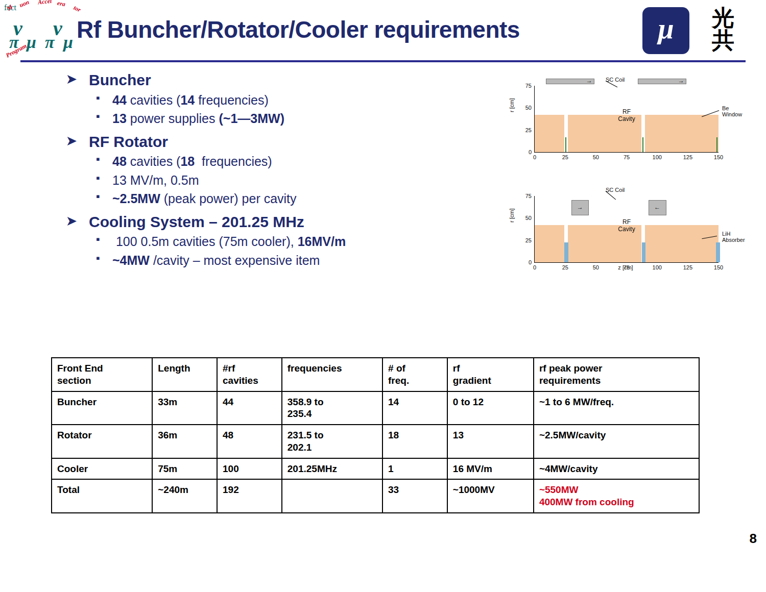Muon Accel era tor Program ν ν fact π μ π μ
Rf Buncher/Rotator/Cooler requirements
μ
光
共
Buncher
44 cavities (14 frequencies)
13 power supplies (~1—3MW)
RF Rotator
48 cavities (18 frequencies)
13 MV/m, 0.5m
~2.5MW (peak power) per cavity
Cooling System – 201.25 MHz
100 0.5m cavities (75m cooler), 16MV/m
~4MW /cavity – most expensive item
r [cm]
75 50 25 0 0 25 50 75 100 125 150
→ →
RF
Cavity
SC Coil
Be
Window
r [cm]
75 50 25 0 0 25 50 75 100 125 150
→ ←
RF
Cavity
SC Coil
LiH
Absorber
z [cm]
| Front End section | Length | #rf cavities | frequencies | # of freq. | rf gradient | rf peak power requirements |
| --- | --- | --- | --- | --- | --- | --- |
| Buncher | 33m | 44 | 358.9 to 235.4 | 14 | 0 to 12 | ~1 to 6 MW/freq. |
| Rotator | 36m | 48 | 231.5 to 202.1 | 18 | 13 | ~2.5MW/cavity |
| Cooler | 75m | 100 | 201.25MHz | 1 | 16 MV/m | ~4MW/cavity |
| Total | ~240m | 192 | | 33 | ~1000MV | ~550MW 400MW from cooling |
8